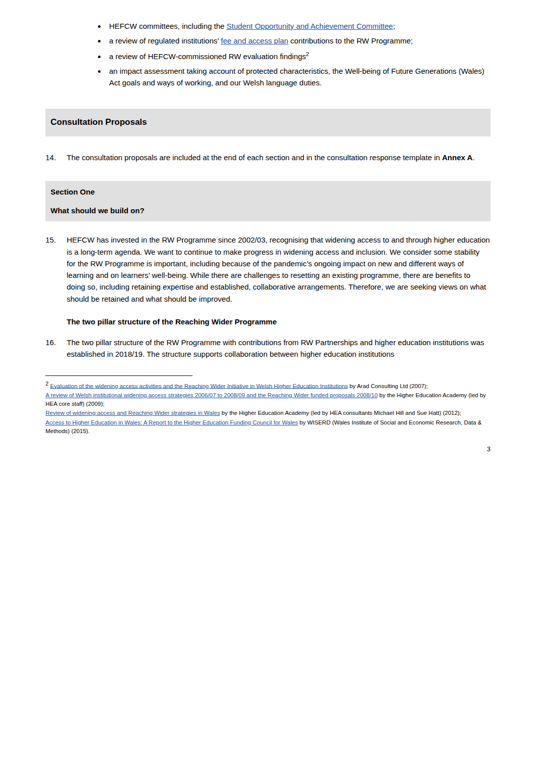HEFCW committees, including the Student Opportunity and Achievement Committee;
a review of regulated institutions’ fee and access plan contributions to the RW Programme;
a review of HEFCW-commissioned RW evaluation findings2
an impact assessment taking account of protected characteristics, the Well-being of Future Generations (Wales) Act goals and ways of working, and our Welsh language duties.
Consultation Proposals
14.
The consultation proposals are included at the end of each section and in the consultation response template in Annex A.
Section One What should we build on?
15.
HEFCW has invested in the RW Programme since 2002/03, recognising that widening access to and through higher education is a long-term agenda. We want to continue to make progress in widening access and inclusion. We consider some stability for the RW Programme is important, including because of the pandemic’s ongoing impact on new and different ways of learning and on learners’ well-being. While there are challenges to resetting an existing programme, there are benefits to doing so, including retaining expertise and established, collaborative arrangements. Therefore, we are seeking views on what should be retained and what should be improved.
The two pillar structure of the Reaching Wider Programme
16.
The two pillar structure of the RW Programme with contributions from RW Partnerships and higher education institutions was established in 2018/19. The structure supports collaboration between higher education institutions
2 Evaluation of the widening access activities and the Reaching Wider Initiative in Welsh Higher Education Institutions by Arad Consulting Ltd (2007);
A review of Welsh institutional widening access strategies 2006/07 to 2008/09 and the Reaching Wider funded proposals 2008/10 by the Higher Education Academy (led by HEA core staff) (2009);
Review of widening access and Reaching Wider strategies in Wales by the Higher Education Academy (led by HEA consultants Michael Hill and Sue Hatt) (2012);
Access to Higher Education in Wales: A Report to the Higher Education Funding Council for Wales by WISERD (Wales Institute of Social and Economic Research, Data & Methods) (2015).
3